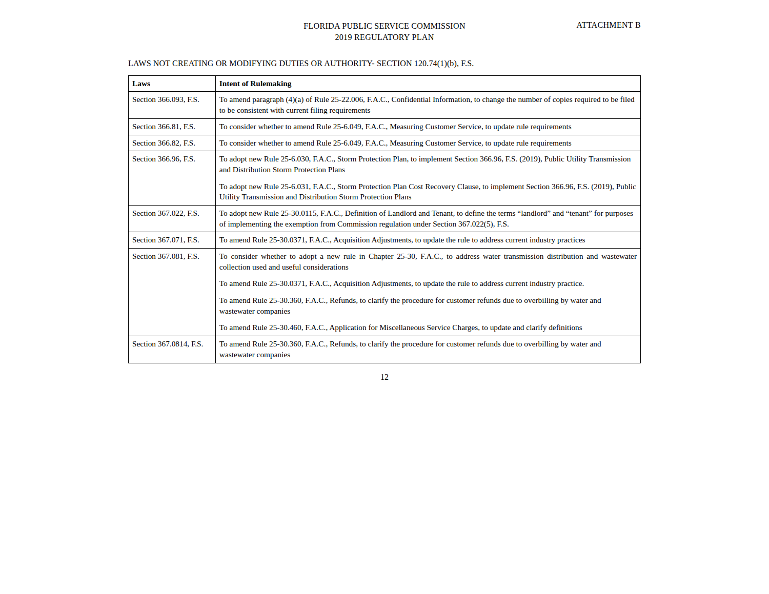ATTACHMENT B
FLORIDA PUBLIC SERVICE COMMISSION
2019 REGULATORY PLAN
LAWS NOT CREATING OR MODIFYING DUTIES OR AUTHORITY- SECTION 120.74(1)(b), F.S.
| Laws | Intent of Rulemaking |
| --- | --- |
| Section 366.093, F.S. | To amend paragraph (4)(a) of Rule 25-22.006, F.A.C., Confidential Information, to change the number of copies required to be filed to be consistent with current filing requirements |
| Section 366.81, F.S. | To consider whether to amend Rule 25-6.049, F.A.C., Measuring Customer Service, to update rule requirements |
| Section 366.82, F.S. | To consider whether to amend Rule 25-6.049, F.A.C., Measuring Customer Service, to update rule requirements |
| Section 366.96, F.S. | To adopt new Rule 25-6.030, F.A.C., Storm Protection Plan, to implement Section 366.96, F.S. (2019), Public Utility Transmission and Distribution Storm Protection Plans To adopt new Rule 25-6.031, F.A.C., Storm Protection Plan Cost Recovery Clause, to implement Section 366.96, F.S. (2019), Public Utility Transmission and Distribution Storm Protection Plans |
| Section 367.022, F.S. | To adopt new Rule 25-30.0115, F.A.C., Definition of Landlord and Tenant, to define the terms “landlord” and “tenant” for purposes of implementing the exemption from Commission regulation under Section 367.022(5), F.S. |
| Section 367.071, F.S. | To amend Rule 25-30.0371, F.A.C., Acquisition Adjustments, to update the rule to address current industry practices |
| Section 367.081, F.S. | To consider whether to adopt a new rule in Chapter 25-30, F.A.C., to address water transmission distribution and wastewater collection used and useful considerations To amend Rule 25-30.0371, F.A.C., Acquisition Adjustments, to update the rule to address current industry practice. To amend Rule 25-30.360, F.A.C., Refunds, to clarify the procedure for customer refunds due to overbilling by water and wastewater companies To amend Rule 25-30.460, F.A.C., Application for Miscellaneous Service Charges, to update and clarify definitions |
| Section 367.0814, F.S. | To amend Rule 25-30.360, F.A.C., Refunds, to clarify the procedure for customer refunds due to overbilling by water and wastewater companies |
12